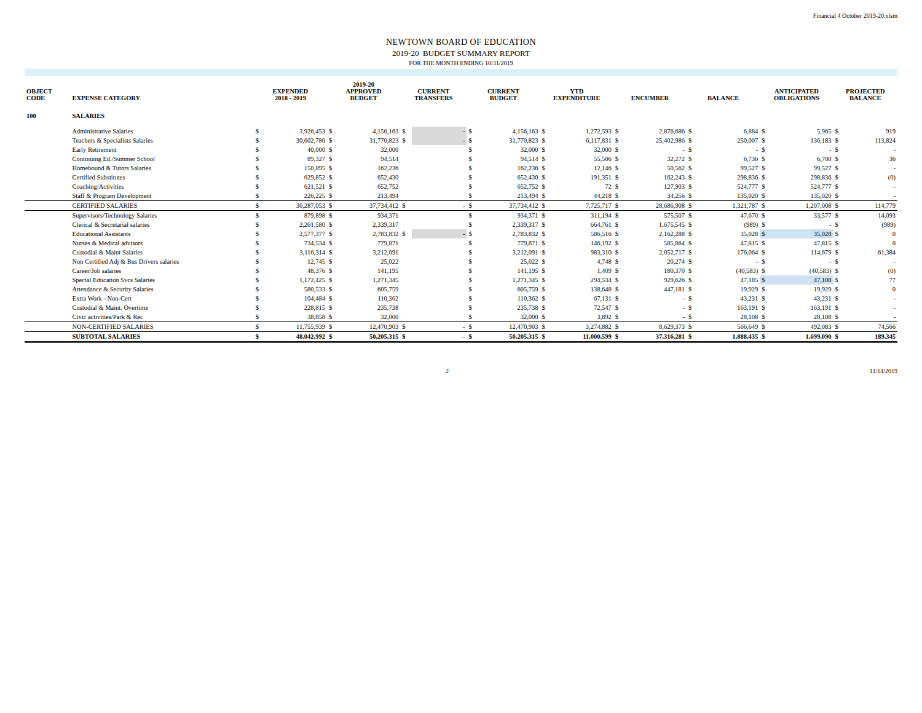Financial 4 October 2019-20.xlsm
NEWTOWN BOARD OF EDUCATION
2019-20 BUDGET SUMMARY REPORT
FOR THE MONTH ENDING 10/31/2019
| OBJECT CODE | EXPENSE CATEGORY | EXPENDED 2018 - 2019 | 2019-20 APPROVED BUDGET | CURRENT TRANSFERS | CURRENT BUDGET | YTD EXPENDITURE | ENCUMBER | BALANCE | ANTICIPATED OBLIGATIONS | PROJECTED BALANCE |
| --- | --- | --- | --- | --- | --- | --- | --- | --- | --- | --- |
| 100 | SALARIES | |
| | Administrative Salaries | $ | 3,926,453 | $ | 4,156,163 | $ | - | $ | 4,156,163 | $ | 1,272,593 | $ | 2,876,686 | $ | 6,884 | $ | 5,965 | $ | 919 |
| | Teachers & Specialists Salaries | $ | 30,602,780 | $ | 31,770,823 | $ | - | $ | 31,770,823 | $ | 6,117,831 | $ | 25,402,986 | $ | 250,007 | $ | 136,183 | $ | 113,824 |
| | Early Retirement | $ | 40,000 | $ | 32,000 | | | $ | 32,000 | $ | 32,000 | $ | - | $ | - | $ | - | $ | - |
| | Continuing Ed./Summer School | $ | 89,327 | $ | 94,514 | | | $ | 94,514 | $ | 55,506 | $ | 32,272 | $ | 6,736 | $ | 6,700 | $ | 36 |
| | Homebound & Tutors Salaries | $ | 150,895 | $ | 162,236 | | | $ | 162,236 | $ | 12,146 | $ | 50,562 | $ | 99,527 | $ | 99,527 | $ | - |
| | Certified Substitutes | $ | 629,852 | $ | 652,430 | | | $ | 652,430 | $ | 191,351 | $ | 162,243 | $ | 298,836 | $ | 298,836 | $ | (0) |
| | Coaching/Activities | $ | 621,521 | $ | 652,752 | | | $ | 652,752 | $ | 72 | $ | 127,903 | $ | 524,777 | $ | 524,777 | $ | - |
| | Staff & Program Development | $ | 226,225 | $ | 213,494 | | | $ | 213,494 | $ | 44,218 | $ | 34,256 | $ | 135,020 | $ | 135,020 | $ | - |
| | CERTIFIED SALARIES | $ | 36,287,053 | $ | 37,734,412 | $ | - | $ | 37,734,412 | $ | 7,725,717 | $ | 28,686,908 | $ | 1,321,787 | $ | 1,207,008 | $ | 114,779 |
| | Supervisors/Technology Salaries | $ | 879,898 | $ | 934,371 | | | $ | 934,371 | $ | 311,194 | $ | 575,507 | $ | 47,670 | $ | 33,577 | $ | 14,093 |
| | Clerical & Secretarial salaries | $ | 2,261,580 | $ | 2,339,317 | | | $ | 2,339,317 | $ | 664,761 | $ | 1,675,545 | $ | (989) | $ | - | $ | (989) |
| | Educational Assistants | $ | 2,577,377 | $ | 2,783,832 | $ | - | $ | 2,783,832 | $ | 586,516 | $ | 2,162,288 | $ | 35,028 | $ | 35,028 | $ | 0 |
| | Nurses & Medical advisors | $ | 734,534 | $ | 779,871 | | | $ | 779,871 | $ | 146,192 | $ | 585,864 | $ | 47,815 | $ | 47,815 | $ | 0 |
| | Custodial & Maint Salaries | $ | 3,116,314 | $ | 3,212,091 | | | $ | 3,212,091 | $ | 983,310 | $ | 2,052,717 | $ | 176,064 | $ | 114,679 | $ | 61,384 |
| | Non Certified Adj & Bus Drivers salaries | $ | 12,745 | $ | 25,022 | | | $ | 25,022 | $ | 4,748 | $ | 20,274 | $ | - | $ | - | $ | - |
| | Career/Job salaries | $ | 48,376 | $ | 141,195 | | | $ | 141,195 | $ | 1,409 | $ | 180,370 | $ | (40,583) | $ | (40,583) | $ | (0) |
| | Special Education Svcs Salaries | $ | 1,172,425 | $ | 1,271,345 | | | $ | 1,271,345 | $ | 294,534 | $ | 929,626 | $ | 47,185 | $ | 47,108 | $ | 77 |
| | Attendance & Security Salaries | $ | 580,533 | $ | 605,759 | | | $ | 605,759 | $ | 138,648 | $ | 447,181 | $ | 19,929 | $ | 19,929 | $ | 0 |
| | Extra Work - Non-Cert | $ | 104,484 | $ | 110,362 | | | $ | 110,362 | $ | 67,131 | $ | - | $ | 43,231 | $ | 43,231 | $ | - |
| | Custodial & Maint. Overtime | $ | 228,815 | $ | 235,738 | | | $ | 235,738 | $ | 72,547 | $ | - | $ | 163,191 | $ | 163,191 | $ | - |
| | Civic activities/Park & Rec | $ | 38,858 | $ | 32,000 | | | $ | 32,000 | $ | 3,892 | $ | - | $ | 28,108 | $ | 28,108 | $ | - |
| | NON-CERTIFIED SALARIES | $ | 11,755,939 | $ | 12,470,903 | $ | - | $ | 12,470,903 | $ | 3,274,882 | $ | 8,629,373 | $ | 566,649 | $ | 492,083 | $ | 74,566 |
| | SUBTOTAL SALARIES | $ | 48,042,992 | $ | 50,205,315 | $ | - | $ | 50,205,315 | $ | 11,000,599 | $ | 37,316,281 | $ | 1,888,435 | $ | 1,699,090 | $ | 189,345 |
2 11/14/2019